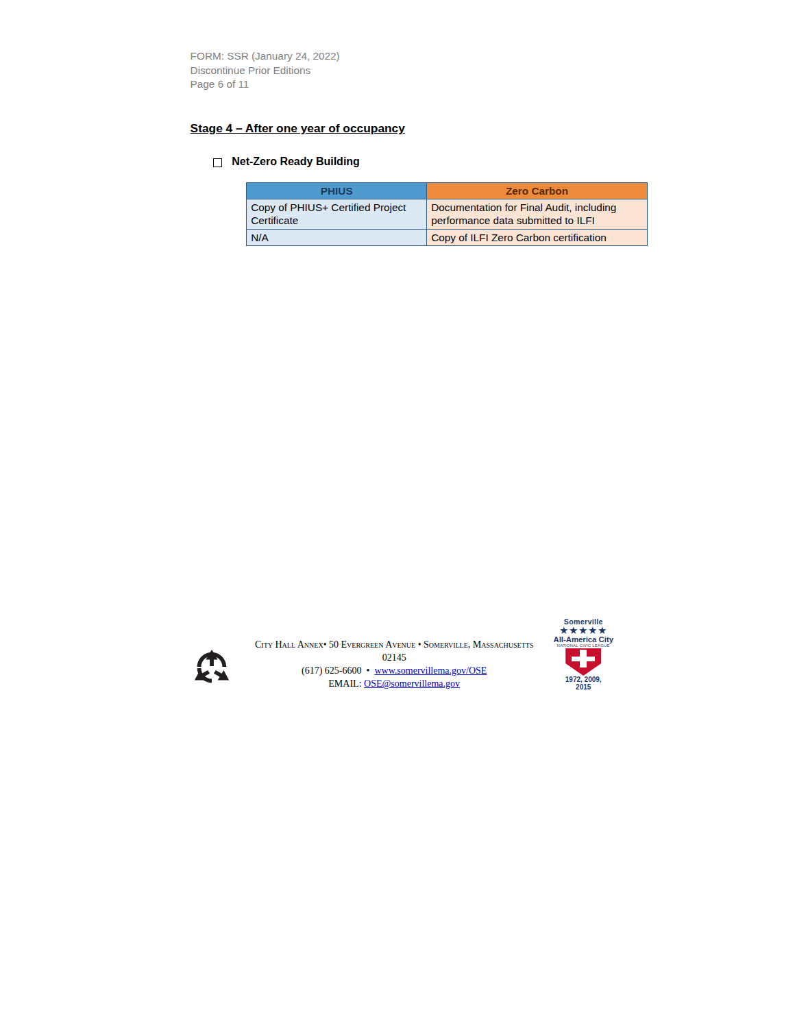FORM: SSR (January 24, 2022)
Discontinue Prior Editions
Page 6 of 11
Stage 4 – After one year of occupancy
Net-Zero Ready Building
| PHIUS | Zero Carbon |
| --- | --- |
| Copy of PHIUS+ Certified Project Certificate | Documentation for Final Audit, including performance data submitted to ILFI |
| N/A | Copy of ILFI Zero Carbon certification |
City Hall Annex• 50 Evergreen Avenue • Somerville, Massachusetts 02145
(617) 625-6600 • www.somervillema.gov/OSE
EMAIL: OSE@somervillema.gov
Somerville
★★★★★
All-America City
NATIONAL CIVIC LEAGUE
1972, 2009,
2015